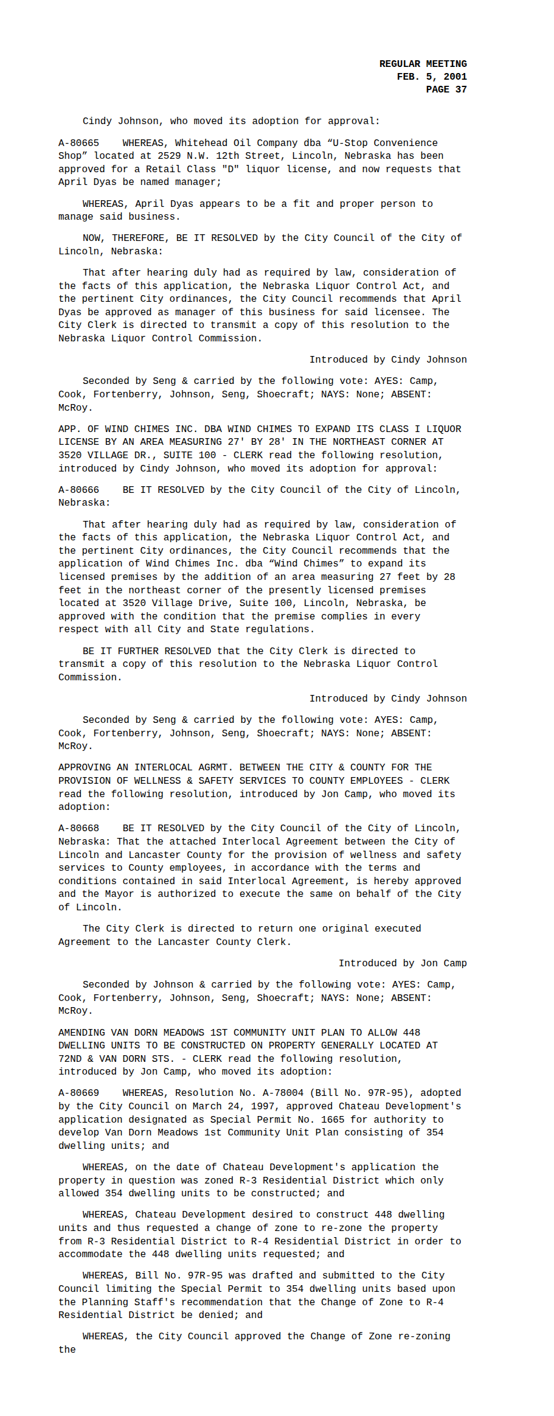REGULAR MEETING
FEB. 5, 2001
PAGE 37
Cindy Johnson, who moved its adoption for approval:
A-80665 WHEREAS, Whitehead Oil Company dba “U-Stop Convenience Shop” located at 2529 N.W. 12th Street, Lincoln, Nebraska has been approved for a Retail Class "D" liquor license, and now requests that April Dyas be named manager;
WHEREAS, April Dyas appears to be a fit and proper person to manage said business.
NOW, THEREFORE, BE IT RESOLVED by the City Council of the City of Lincoln, Nebraska:
That after hearing duly had as required by law, consideration of the facts of this application, the Nebraska Liquor Control Act, and the pertinent City ordinances, the City Council recommends that April Dyas be approved as manager of this business for said licensee. The City Clerk is directed to transmit a copy of this resolution to the Nebraska Liquor Control Commission.
Introduced by Cindy Johnson
Seconded by Seng & carried by the following vote: AYES: Camp, Cook, Fortenberry, Johnson, Seng, Shoecraft; NAYS: None; ABSENT: McRoy.
APP. OF WIND CHIMES INC. DBA WIND CHIMES TO EXPAND ITS CLASS I LIQUOR LICENSE BY AN AREA MEASURING 27' BY 28' IN THE NORTHEAST CORNER AT 3520 VILLAGE DR., SUITE 100 - CLERK read the following resolution, introduced by Cindy Johnson, who moved its adoption for approval:
A-80666 BE IT RESOLVED by the City Council of the City of Lincoln, Nebraska:
That after hearing duly had as required by law, consideration of the facts of this application, the Nebraska Liquor Control Act, and the pertinent City ordinances, the City Council recommends that the application of Wind Chimes Inc. dba “Wind Chimes” to expand its licensed premises by the addition of an area measuring 27 feet by 28 feet in the northeast corner of the presently licensed premises located at 3520 Village Drive, Suite 100, Lincoln, Nebraska, be approved with the condition that the premise complies in every respect with all City and State regulations.
BE IT FURTHER RESOLVED that the City Clerk is directed to transmit a copy of this resolution to the Nebraska Liquor Control Commission.
Introduced by Cindy Johnson
Seconded by Seng & carried by the following vote: AYES: Camp, Cook, Fortenberry, Johnson, Seng, Shoecraft; NAYS: None; ABSENT: McRoy.
APPROVING AN INTERLOCAL AGRMT. BETWEEN THE CITY & COUNTY FOR THE PROVISION OF WELLNESS & SAFETY SERVICES TO COUNTY EMPLOYEES - CLERK read the following resolution, introduced by Jon Camp, who moved its adoption:
A-80668 BE IT RESOLVED by the City Council of the City of Lincoln, Nebraska: That the attached Interlocal Agreement between the City of Lincoln and Lancaster County for the provision of wellness and safety services to County employees, in accordance with the terms and conditions contained in said Interlocal Agreement, is hereby approved and the Mayor is authorized to execute the same on behalf of the City of Lincoln.
The City Clerk is directed to return one original executed Agreement to the Lancaster County Clerk.
Introduced by Jon Camp
Seconded by Johnson & carried by the following vote: AYES: Camp, Cook, Fortenberry, Johnson, Seng, Shoecraft; NAYS: None; ABSENT: McRoy.
AMENDING VAN DORN MEADOWS 1ST COMMUNITY UNIT PLAN TO ALLOW 448 DWELLING UNITS TO BE CONSTRUCTED ON PROPERTY GENERALLY LOCATED AT 72ND & VAN DORN STS. - CLERK read the following resolution, introduced by Jon Camp, who moved its adoption:
A-80669 WHEREAS, Resolution No. A-78004 (Bill No. 97R-95), adopted by the City Council on March 24, 1997, approved Chateau Development's application designated as Special Permit No. 1665 for authority to develop Van Dorn Meadows 1st Community Unit Plan consisting of 354 dwelling units; and
WHEREAS, on the date of Chateau Development's application the property in question was zoned R-3 Residential District which only allowed 354 dwelling units to be constructed; and
WHEREAS, Chateau Development desired to construct 448 dwelling units and thus requested a change of zone to re-zone the property from R-3 Residential District to R-4 Residential District in order to accommodate the 448 dwelling units requested; and
WHEREAS, Bill No. 97R-95 was drafted and submitted to the City Council limiting the Special Permit to 354 dwelling units based upon the Planning Staff's recommendation that the Change of Zone to R-4 Residential District be denied; and
WHEREAS, the City Council approved the Change of Zone re-zoning the